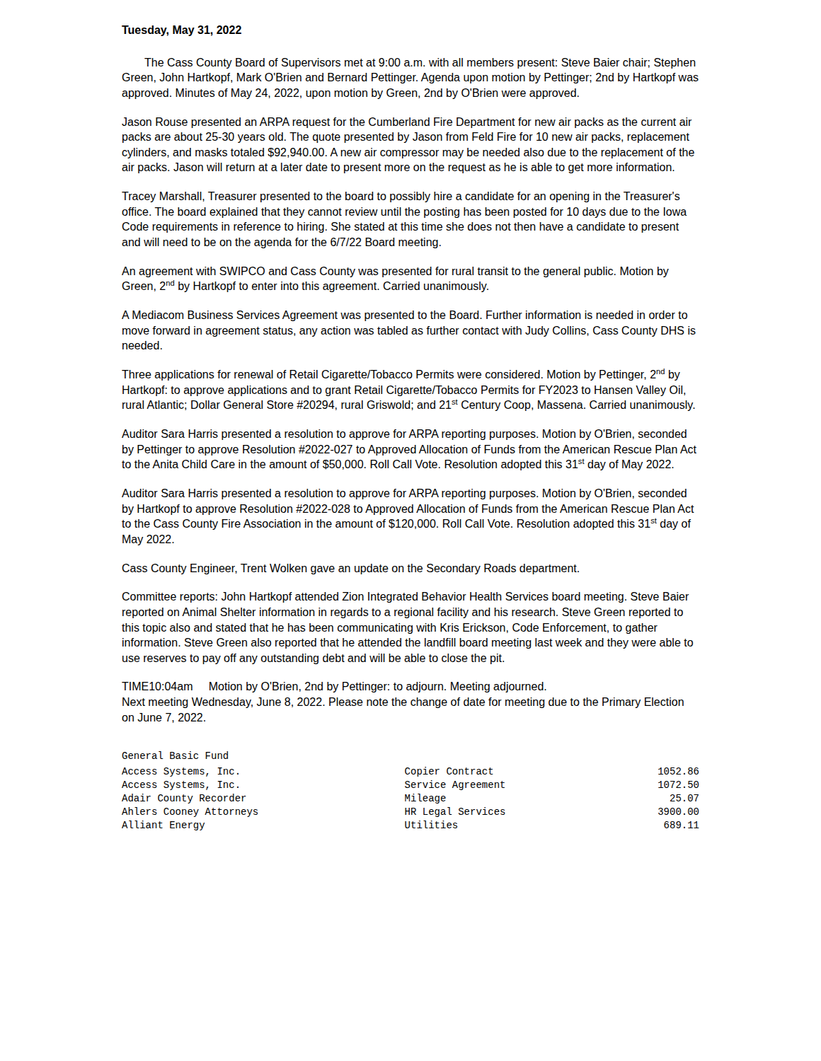Tuesday, May 31, 2022
The Cass County Board of Supervisors met at 9:00 a.m. with all members present: Steve Baier chair; Stephen Green, John Hartkopf, Mark O'Brien and Bernard Pettinger. Agenda upon motion by Pettinger; 2nd by Hartkopf was approved. Minutes of May 24, 2022, upon motion by Green, 2nd by O'Brien were approved.
Jason Rouse presented an ARPA request for the Cumberland Fire Department for new air packs as the current air packs are about 25-30 years old. The quote presented by Jason from Feld Fire for 10 new air packs, replacement cylinders, and masks totaled $92,940.00. A new air compressor may be needed also due to the replacement of the air packs. Jason will return at a later date to present more on the request as he is able to get more information.
Tracey Marshall, Treasurer presented to the board to possibly hire a candidate for an opening in the Treasurer's office. The board explained that they cannot review until the posting has been posted for 10 days due to the Iowa Code requirements in reference to hiring. She stated at this time she does not then have a candidate to present and will need to be on the agenda for the 6/7/22 Board meeting.
An agreement with SWIPCO and Cass County was presented for rural transit to the general public. Motion by Green, 2nd by Hartkopf to enter into this agreement. Carried unanimously.
A Mediacom Business Services Agreement was presented to the Board. Further information is needed in order to move forward in agreement status, any action was tabled as further contact with Judy Collins, Cass County DHS is needed.
Three applications for renewal of Retail Cigarette/Tobacco Permits were considered. Motion by Pettinger, 2nd by Hartkopf: to approve applications and to grant Retail Cigarette/Tobacco Permits for FY2023 to Hansen Valley Oil, rural Atlantic; Dollar General Store #20294, rural Griswold; and 21st Century Coop, Massena. Carried unanimously.
Auditor Sara Harris presented a resolution to approve for ARPA reporting purposes. Motion by O'Brien, seconded by Pettinger to approve Resolution #2022-027 to Approved Allocation of Funds from the American Rescue Plan Act to the Anita Child Care in the amount of $50,000. Roll Call Vote. Resolution adopted this 31st day of May 2022.
Auditor Sara Harris presented a resolution to approve for ARPA reporting purposes. Motion by O'Brien, seconded by Hartkopf to approve Resolution #2022-028 to Approved Allocation of Funds from the American Rescue Plan Act to the Cass County Fire Association in the amount of $120,000. Roll Call Vote. Resolution adopted this 31st day of May 2022.
Cass County Engineer, Trent Wolken gave an update on the Secondary Roads department.
Committee reports: John Hartkopf attended Zion Integrated Behavior Health Services board meeting. Steve Baier reported on Animal Shelter information in regards to a regional facility and his research. Steve Green reported to this topic also and stated that he has been communicating with Kris Erickson, Code Enforcement, to gather information. Steve Green also reported that he attended the landfill board meeting last week and they were able to use reserves to pay off any outstanding debt and will be able to close the pit.
TIME10:04am Motion by O'Brien, 2nd by Pettinger: to adjourn. Meeting adjourned.
Next meeting Wednesday, June 8, 2022. Please note the change of date for meeting due to the Primary Election on June 7, 2022.
General Basic Fund
| Access Systems, Inc. | Copier Contract | 1052.86 |
| Access Systems, Inc. | Service Agreement | 1072.50 |
| Adair County Recorder | Mileage | 25.07 |
| Ahlers Cooney Attorneys | HR Legal Services | 3900.00 |
| Alliant Energy | Utilities | 689.11 |